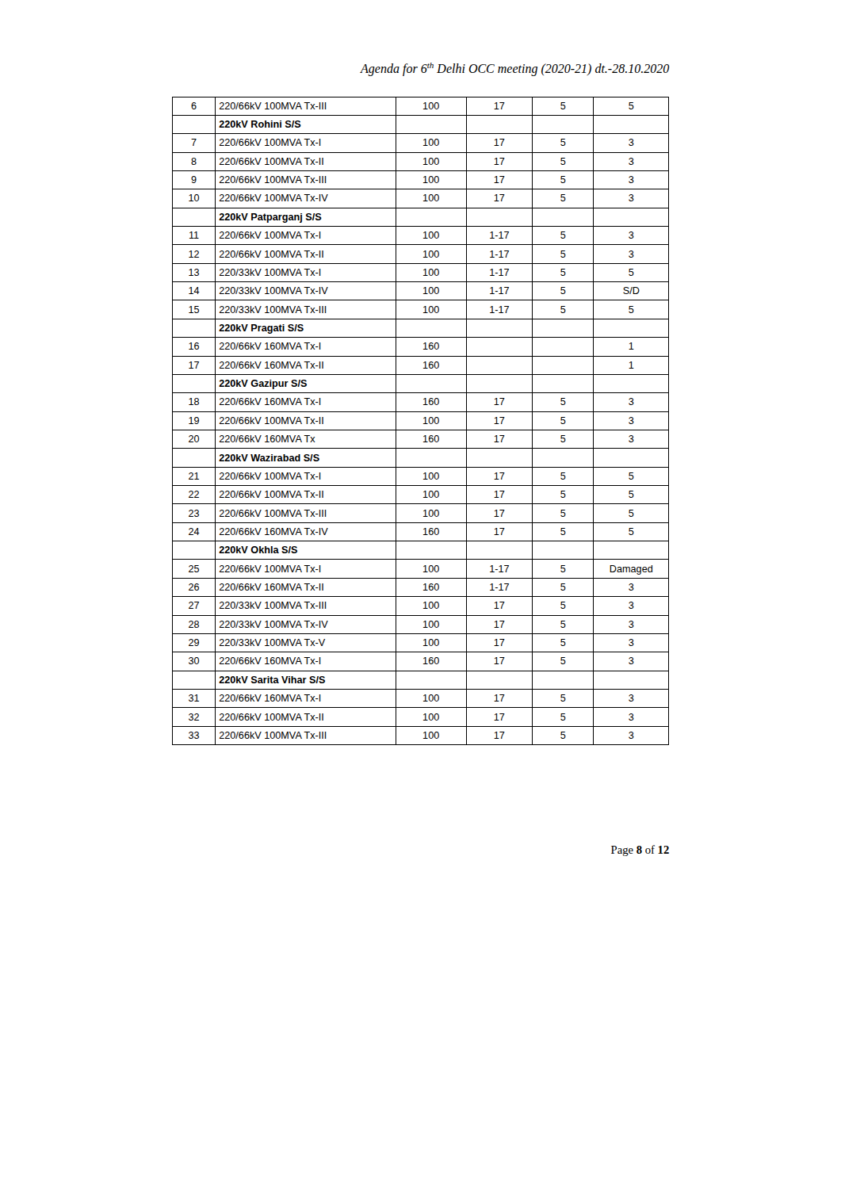Agenda for 6th Delhi OCC meeting (2020-21) dt.-28.10.2020
| 6 | 220/66kV 100MVA Tx-III | 100 | 17 | 5 | 5 |
| | 220kV Rohini S/S | | | | |
| 7 | 220/66kV 100MVA Tx-I | 100 | 17 | 5 | 3 |
| 8 | 220/66kV 100MVA Tx-II | 100 | 17 | 5 | 3 |
| 9 | 220/66kV 100MVA Tx-III | 100 | 17 | 5 | 3 |
| 10 | 220/66kV 100MVA Tx-IV | 100 | 17 | 5 | 3 |
| | 220kV Patparganj S/S | | | | |
| 11 | 220/66kV 100MVA Tx-I | 100 | 1-17 | 5 | 3 |
| 12 | 220/66kV 100MVA Tx-II | 100 | 1-17 | 5 | 3 |
| 13 | 220/33kV 100MVA Tx-I | 100 | 1-17 | 5 | 5 |
| 14 | 220/33kV 100MVA Tx-IV | 100 | 1-17 | 5 | S/D |
| 15 | 220/33kV 100MVA Tx-III | 100 | 1-17 | 5 | 5 |
| | 220kV Pragati S/S | | | | |
| 16 | 220/66kV 160MVA Tx-I | 160 | | | 1 |
| 17 | 220/66kV 160MVA Tx-II | 160 | | | 1 |
| | 220kV Gazipur S/S | | | | |
| 18 | 220/66kV 160MVA Tx-I | 160 | 17 | 5 | 3 |
| 19 | 220/66kV 100MVA Tx-II | 100 | 17 | 5 | 3 |
| 20 | 220/66kV 160MVA Tx | 160 | 17 | 5 | 3 |
| | 220kV Wazirabad S/S | | | | |
| 21 | 220/66kV 100MVA Tx-I | 100 | 17 | 5 | 5 |
| 22 | 220/66kV 100MVA Tx-II | 100 | 17 | 5 | 5 |
| 23 | 220/66kV 100MVA Tx-III | 100 | 17 | 5 | 5 |
| 24 | 220/66kV 160MVA Tx-IV | 160 | 17 | 5 | 5 |
| | 220kV Okhla S/S | | | | |
| 25 | 220/66kV 100MVA Tx-I | 100 | 1-17 | 5 | Damaged |
| 26 | 220/66kV 160MVA Tx-II | 160 | 1-17 | 5 | 3 |
| 27 | 220/33kV 100MVA Tx-III | 100 | 17 | 5 | 3 |
| 28 | 220/33kV 100MVA Tx-IV | 100 | 17 | 5 | 3 |
| 29 | 220/33kV 100MVA Tx-V | 100 | 17 | 5 | 3 |
| 30 | 220/66kV 160MVA Tx-I | 160 | 17 | 5 | 3 |
| | 220kV Sarita Vihar S/S | | | | |
| 31 | 220/66kV 160MVA Tx-I | 100 | 17 | 5 | 3 |
| 32 | 220/66kV 100MVA Tx-II | 100 | 17 | 5 | 3 |
| 33 | 220/66kV 100MVA Tx-III | 100 | 17 | 5 | 3 |
Page 8 of 12